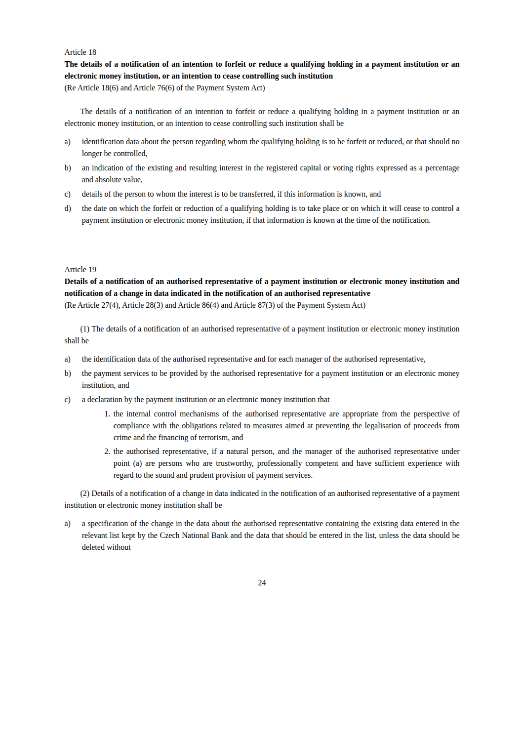Article 18
The details of a notification of an intention to forfeit or reduce a qualifying holding in a payment institution or an electronic money institution, or an intention to cease controlling such institution
(Re Article 18(6) and Article 76(6) of the Payment System Act)
The details of a notification of an intention to forfeit or reduce a qualifying holding in a payment institution or an electronic money institution, or an intention to cease controlling such institution shall be
identification data about the person regarding whom the qualifying holding is to be forfeit or reduced, or that should no longer be controlled,
an indication of the existing and resulting interest in the registered capital or voting rights expressed as a percentage and absolute value,
details of the person to whom the interest is to be transferred, if this information is known, and
the date on which the forfeit or reduction of a qualifying holding is to take place or on which it will cease to control a payment institution or electronic money institution, if that information is known at the time of the notification.
Article 19
Details of a notification of an authorised representative of a payment institution or electronic money institution and notification of a change in data indicated in the notification of an authorised representative
(Re Article 27(4), Article 28(3) and Article 86(4) and Article 87(3) of the Payment System Act)
(1) The details of a notification of an authorised representative of a payment institution or electronic money institution shall be
the identification data of the authorised representative and for each manager of the authorised representative,
the payment services to be provided by the authorised representative for a payment institution or an electronic money institution, and
a declaration by the payment institution or an electronic money institution that
the internal control mechanisms of the authorised representative are appropriate from the perspective of compliance with the obligations related to measures aimed at preventing the legalisation of proceeds from crime and the financing of terrorism, and
the authorised representative, if a natural person, and the manager of the authorised representative under point (a) are persons who are trustworthy, professionally competent and have sufficient experience with regard to the sound and prudent provision of payment services.
(2) Details of a notification of a change in data indicated in the notification of an authorised representative of a payment institution or electronic money institution shall be
a specification of the change in the data about the authorised representative containing the existing data entered in the relevant list kept by the Czech National Bank and the data that should be entered in the list, unless the data should be deleted without
24